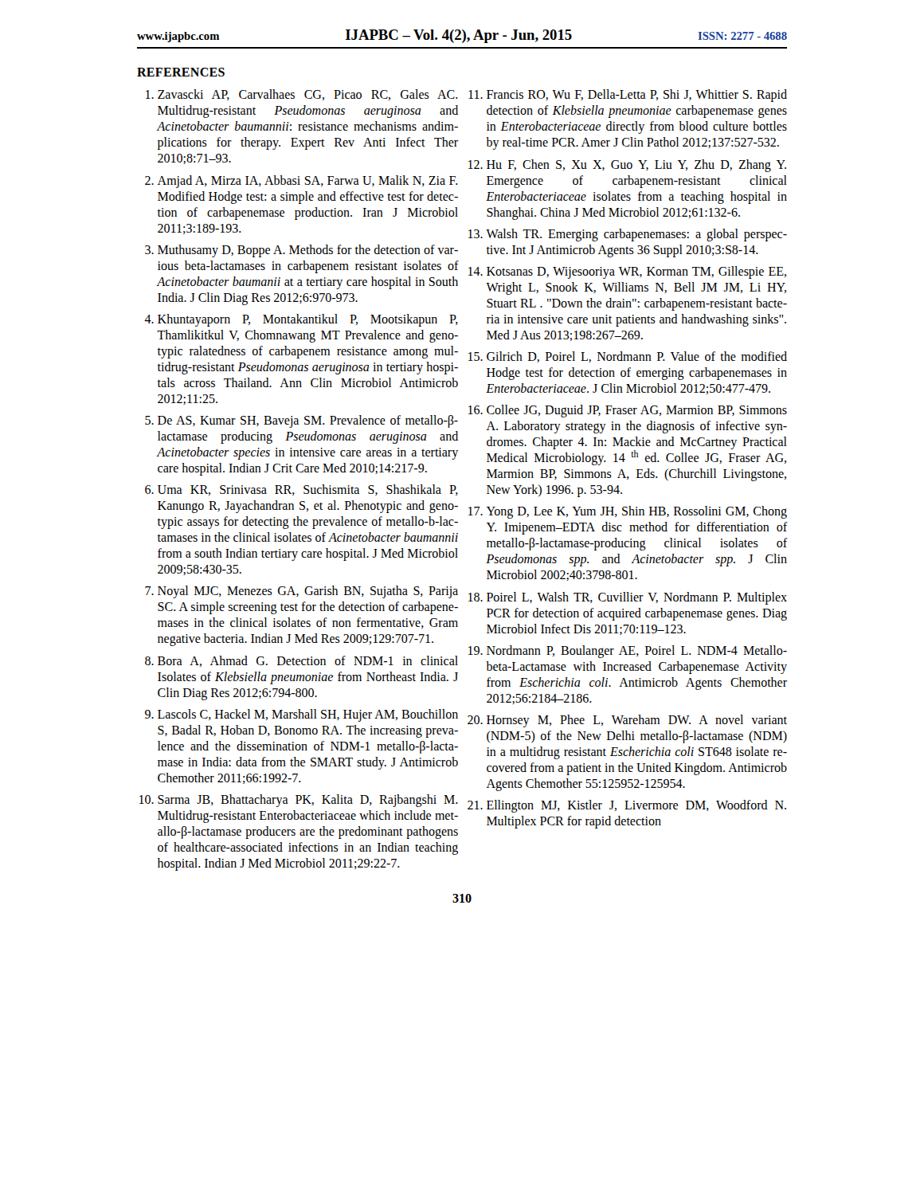www.ijapbc.com IJAPBC – Vol. 4(2), Apr - Jun, 2015 ISSN: 2277 - 4688
REFERENCES
Zavascki AP, Carvalhaes CG, Picao RC, Gales AC. Multidrug-resistant Pseudomonas aeruginosa and Acinetobacter baumannii: resistance mechanisms andimplications for therapy. Expert Rev Anti Infect Ther 2010;8:71–93.
Amjad A, Mirza IA, Abbasi SA, Farwa U, Malik N, Zia F. Modified Hodge test: a simple and effective test for detection of carbapenemase production. Iran J Microbiol 2011;3:189-193.
Muthusamy D, Boppe A. Methods for the detection of various beta-lactamases in carbapenem resistant isolates of Acinetobacter baumanii at a tertiary care hospital in South India. J Clin Diag Res 2012;6:970-973.
Khuntayaporn P, Montakantikul P, Mootsikapun P, Thamlikitkul V, Chomnawang MT Prevalence and genotypic ralatedness of carbapenem resistance among multidrug-resistant Pseudomonas aeruginosa in tertiary hospitals across Thailand. Ann Clin Microbiol Antimicrob 2012;11:25.
De AS, Kumar SH, Baveja SM. Prevalence of metallo-β-lactamase producing Pseudomonas aeruginosa and Acinetobacter species in intensive care areas in a tertiary care hospital. Indian J Crit Care Med 2010;14:217-9.
Uma KR, Srinivasa RR, Suchismita S, Shashikala P, Kanungo R, Jayachandran S, et al. Phenotypic and genotypic assays for detecting the prevalence of metallo-b-lactamases in the clinical isolates of Acinetobacter baumannii from a south Indian tertiary care hospital. J Med Microbiol 2009;58:430-35.
Noyal MJC, Menezes GA, Garish BN, Sujatha S, Parija SC. A simple screening test for the detection of carbapenemases in the clinical isolates of non fermentative, Gram negative bacteria. Indian J Med Res 2009;129:707-71.
Bora A, Ahmad G. Detection of NDM-1 in clinical Isolates of Klebsiella pneumoniae from Northeast India. J Clin Diag Res 2012;6:794-800.
Lascols C, Hackel M, Marshall SH, Hujer AM, Bouchillon S, Badal R, Hoban D, Bonomo RA. The increasing prevalence and the dissemination of NDM-1 metallo-β-lactamase in India: data from the SMART study. J Antimicrob Chemother 2011;66:1992-7.
Sarma JB, Bhattacharya PK, Kalita D, Rajbangshi M. Multidrug-resistant Enterobacteriaceae which include metallo-β-lactamase producers are the predominant pathogens of healthcare-associated infections in an Indian teaching hospital. Indian J Med Microbiol 2011;29:22-7.
Francis RO, Wu F, Della-Letta P, Shi J, Whittier S. Rapid detection of Klebsiella pneumoniae carbapenemase genes in Enterobacteriaceae directly from blood culture bottles by real-time PCR. Amer J Clin Pathol 2012;137:527-532.
Hu F, Chen S, Xu X, Guo Y, Liu Y, Zhu D, Zhang Y. Emergence of carbapenem-resistant clinical Enterobacteriaceae isolates from a teaching hospital in Shanghai. China J Med Microbiol 2012;61:132-6.
Walsh TR. Emerging carbapenemases: a global perspective. Int J Antimicrob Agents 36 Suppl 2010;3:S8-14.
Kotsanas D, Wijesooriya WR, Korman TM, Gillespie EE, Wright L, Snook K, Williams N, Bell JM JM, Li HY, Stuart RL . "Down the drain": carbapenem-resistant bacteria in intensive care unit patients and handwashing sinks". Med J Aus 2013;198:267–269.
Gilrich D, Poirel L, Nordmann P. Value of the modified Hodge test for detection of emerging carbapenemases in Enterobacteriaceae. J Clin Microbiol 2012;50:477-479.
Collee JG, Duguid JP, Fraser AG, Marmion BP, Simmons A. Laboratory strategy in the diagnosis of infective syndromes. Chapter 4. In: Mackie and McCartney Practical Medical Microbiology. 14 th ed. Collee JG, Fraser AG, Marmion BP, Simmons A, Eds. (Churchill Livingstone, New York) 1996. p. 53-94.
Yong D, Lee K, Yum JH, Shin HB, Rossolini GM, Chong Y. Imipenem–EDTA disc method for differentiation of metallo-β-lactamase-producing clinical isolates of Pseudomonas spp. and Acinetobacter spp. J Clin Microbiol 2002;40:3798-801.
Poirel L, Walsh TR, Cuvillier V, Nordmann P. Multiplex PCR for detection of acquired carbapenemase genes. Diag Microbiol Infect Dis 2011;70:119–123.
Nordmann P, Boulanger AE, Poirel L. NDM-4 Metallo-beta-Lactamase with Increased Carbapenemase Activity from Escherichia coli. Antimicrob Agents Chemother 2012;56:2184–2186.
Hornsey M, Phee L, Wareham DW. A novel variant (NDM-5) of the New Delhi metallo-β-lactamase (NDM) in a multidrug resistant Escherichia coli ST648 isolate recovered from a patient in the United Kingdom. Antimicrob Agents Chemother 55:125952-125954.
Ellington MJ, Kistler J, Livermore DM, Woodford N. Multiplex PCR for rapid detection
310